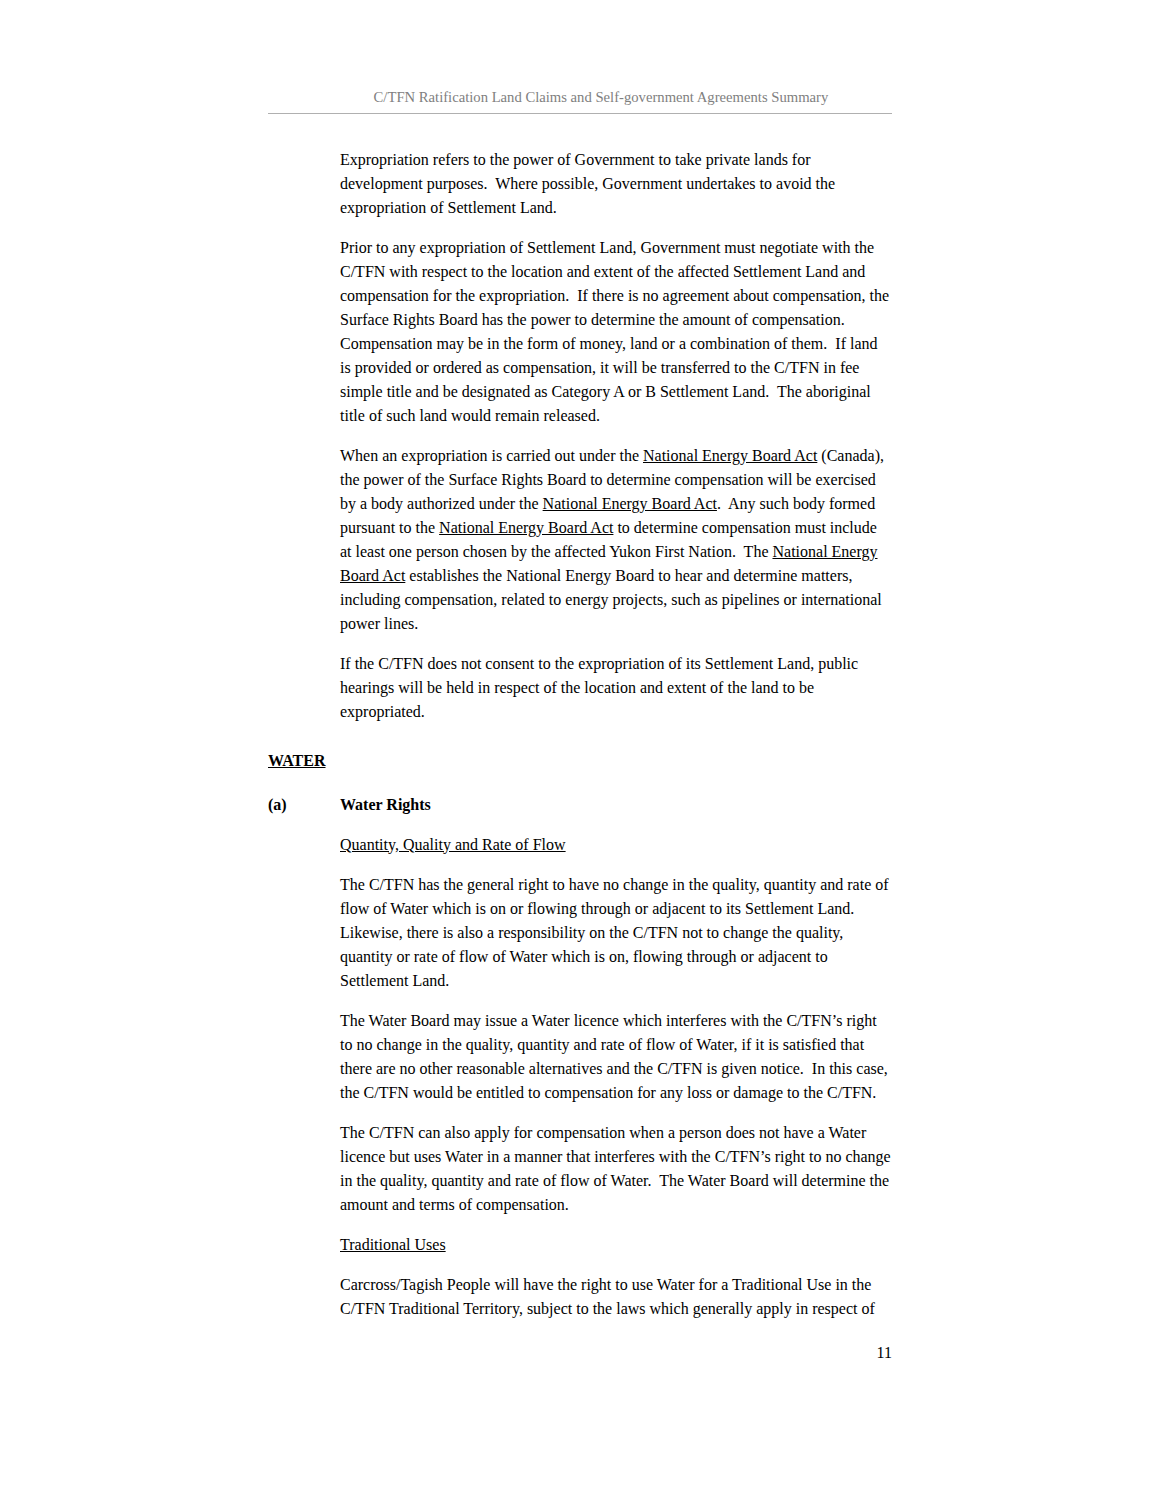C/TFN Ratification Land Claims and Self-government Agreements Summary
Expropriation refers to the power of Government to take private lands for development purposes. Where possible, Government undertakes to avoid the expropriation of Settlement Land.
Prior to any expropriation of Settlement Land, Government must negotiate with the C/TFN with respect to the location and extent of the affected Settlement Land and compensation for the expropriation. If there is no agreement about compensation, the Surface Rights Board has the power to determine the amount of compensation. Compensation may be in the form of money, land or a combination of them. If land is provided or ordered as compensation, it will be transferred to the C/TFN in fee simple title and be designated as Category A or B Settlement Land. The aboriginal title of such land would remain released.
When an expropriation is carried out under the National Energy Board Act (Canada), the power of the Surface Rights Board to determine compensation will be exercised by a body authorized under the National Energy Board Act. Any such body formed pursuant to the National Energy Board Act to determine compensation must include at least one person chosen by the affected Yukon First Nation. The National Energy Board Act establishes the National Energy Board to hear and determine matters, including compensation, related to energy projects, such as pipelines or international power lines.
If the C/TFN does not consent to the expropriation of its Settlement Land, public hearings will be held in respect of the location and extent of the land to be expropriated.
WATER
(a)
Water Rights
Quantity, Quality and Rate of Flow
The C/TFN has the general right to have no change in the quality, quantity and rate of flow of Water which is on or flowing through or adjacent to its Settlement Land. Likewise, there is also a responsibility on the C/TFN not to change the quality, quantity or rate of flow of Water which is on, flowing through or adjacent to Settlement Land.
The Water Board may issue a Water licence which interferes with the C/TFN’s right to no change in the quality, quantity and rate of flow of Water, if it is satisfied that there are no other reasonable alternatives and the C/TFN is given notice. In this case, the C/TFN would be entitled to compensation for any loss or damage to the C/TFN.
The C/TFN can also apply for compensation when a person does not have a Water licence but uses Water in a manner that interferes with the C/TFN’s right to no change in the quality, quantity and rate of flow of Water. The Water Board will determine the amount and terms of compensation.
Traditional Uses
Carcross/Tagish People will have the right to use Water for a Traditional Use in the C/TFN Traditional Territory, subject to the laws which generally apply in respect of
11